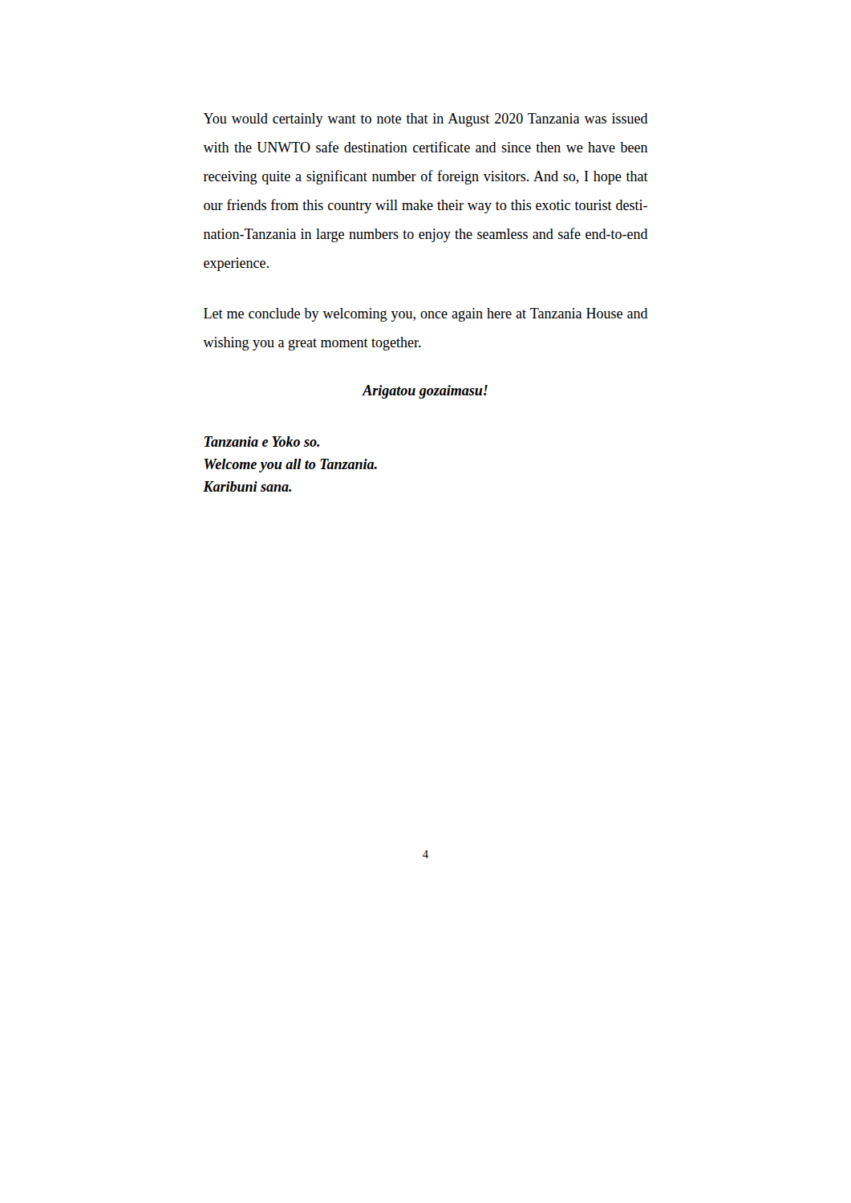You would certainly want to note that in August 2020 Tanzania was issued with the UNWTO safe destination certificate and since then we have been receiving quite a significant number of foreign visitors. And so, I hope that our friends from this country will make their way to this exotic tourist destination-Tanzania in large numbers to enjoy the seamless and safe end-to-end experience.
Let me conclude by welcoming you, once again here at Tanzania House and wishing you a great moment together.
Arigatou gozaimasu!
Tanzania e Yoko so. Welcome you all to Tanzania. Karibuni sana.
4